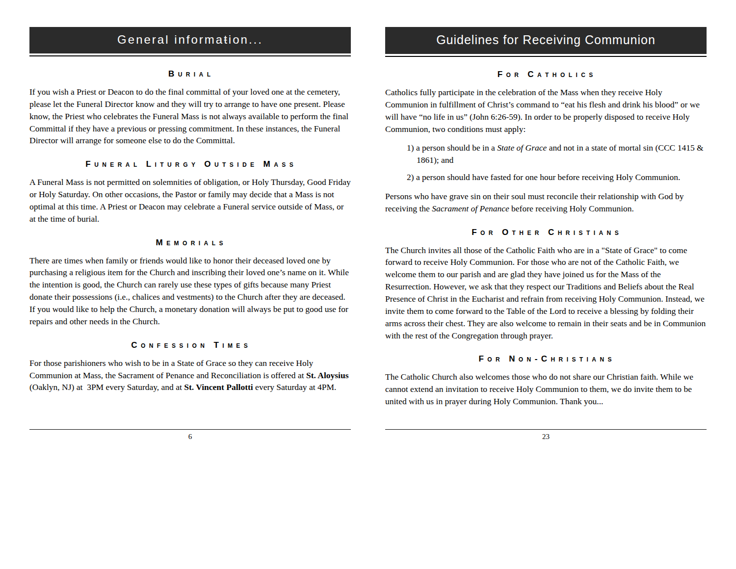General informaŧion...
B u r i a l
If you wish a Priest or Deacon to do the final committal of your loved one at the cemetery, please let the Funeral Director know and they will try to arrange to have one present. Please know, the Priest who celebrates the Funeral Mass is not always available to perform the final Committal if they have a previous or pressing commitment. In these instances, the Funeral Director will arrange for someone else to do the Committal.
F u n e r a l L i t u r g y O u t s i d e M a s s
A Funeral Mass is not permitted on solemnities of obligation, or Holy Thursday, Good Friday or Holy Saturday. On other occasions, the Pastor or family may decide that a Mass is not optimal at this time. A Priest or Deacon may celebrate a Funeral service outside of Mass, or at the time of burial.
M e m o r i a l s
There are times when family or friends would like to honor their deceased loved one by purchasing a religious item for the Church and inscribing their loved one’s name on it. While the intention is good, the Church can rarely use these types of gifts because many Priest donate their possessions (i.e., chalices and vestments) to the Church after they are deceased. If you would like to help the Church, a monetary donation will always be put to good use for repairs and other needs in the Church.
C o n f e s s i o n T i m e s
For those parishioners who wish to be in a State of Grace so they can receive Holy Communion at Mass, the Sacrament of Penance and Reconciliation is offered at St. Aloysius (Oaklyn, NJ) at 3PM every Saturday, and at St. Vincent Pallotti every Saturday at 4PM.
Guidelines for Receiving Communion
F o r C a t h o l i c s
Catholics fully participate in the celebration of the Mass when they receive Holy Communion in fulfillment of Christ’s command to “eat his flesh and drink his blood” or we will have “no life in us” (John 6:26-59). In order to be properly disposed to receive Holy Communion, two conditions must apply:
1) a person should be in a State of Grace and not in a state of mortal sin (CCC 1415 & 1861); and
2) a person should have fasted for one hour before receiving Holy Communion.
Persons who have grave sin on their soul must reconcile their relationship with God by receiving the Sacrament of Penance before receiving Holy Communion.
F o r O t h e r C h r i s t i a n s
The Church invites all those of the Catholic Faith who are in a "State of Grace" to come forward to receive Holy Communion. For those who are not of the Catholic Faith, we welcome them to our parish and are glad they have joined us for the Mass of the Resurrection. However, we ask that they respect our Traditions and Beliefs about the Real Presence of Christ in the Eucharist and refrain from receiving Holy Communion. Instead, we invite them to come forward to the Table of the Lord to receive a blessing by folding their arms across their chest. They are also welcome to remain in their seats and be in Communion with the rest of the Congregation through prayer.
F o r N o n - C h r i s t i a n s
The Catholic Church also welcomes those who do not share our Christian faith. While we cannot extend an invitation to receive Holy Communion to them, we do invite them to be united with us in prayer during Holy Communion. Thank you...
6
23